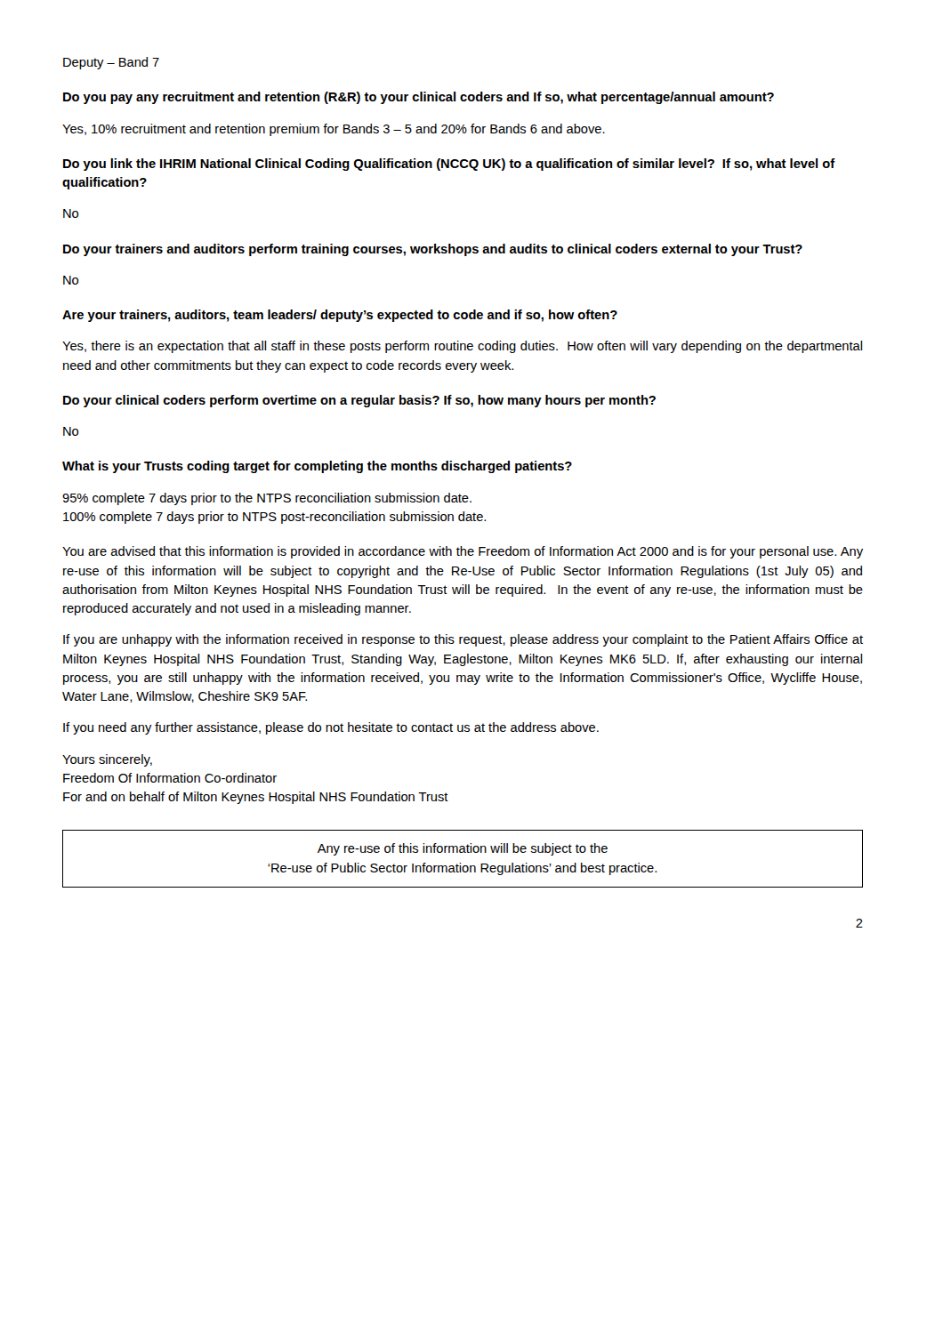Deputy – Band 7
Do you pay any recruitment and retention (R&R) to your clinical coders and If so, what percentage/annual amount?
Yes, 10% recruitment and retention premium for Bands 3 – 5 and 20% for Bands 6 and above.
Do you link the IHRIM National Clinical Coding Qualification (NCCQ UK) to a qualification of similar level? If so, what level of qualification?
No
Do your trainers and auditors perform training courses, workshops and audits to clinical coders external to your Trust?
No
Are your trainers, auditors, team leaders/ deputy’s expected to code and if so, how often?
Yes, there is an expectation that all staff in these posts perform routine coding duties. How often will vary depending on the departmental need and other commitments but they can expect to code records every week.
Do your clinical coders perform overtime on a regular basis? If so, how many hours per month?
No
What is your Trusts coding target for completing the months discharged patients?
95% complete 7 days prior to the NTPS reconciliation submission date.
100% complete 7 days prior to NTPS post-reconciliation submission date.
You are advised that this information is provided in accordance with the Freedom of Information Act 2000 and is for your personal use. Any re-use of this information will be subject to copyright and the Re-Use of Public Sector Information Regulations (1st July 05) and authorisation from Milton Keynes Hospital NHS Foundation Trust will be required. In the event of any re-use, the information must be reproduced accurately and not used in a misleading manner.
If you are unhappy with the information received in response to this request, please address your complaint to the Patient Affairs Office at Milton Keynes Hospital NHS Foundation Trust, Standing Way, Eaglestone, Milton Keynes MK6 5LD. If, after exhausting our internal process, you are still unhappy with the information received, you may write to the Information Commissioner's Office, Wycliffe House, Water Lane, Wilmslow, Cheshire SK9 5AF.
If you need any further assistance, please do not hesitate to contact us at the address above.
Yours sincerely,
Freedom Of Information Co-ordinator
For and on behalf of Milton Keynes Hospital NHS Foundation Trust
Any re-use of this information will be subject to the
‘Re-use of Public Sector Information Regulations’ and best practice.
2